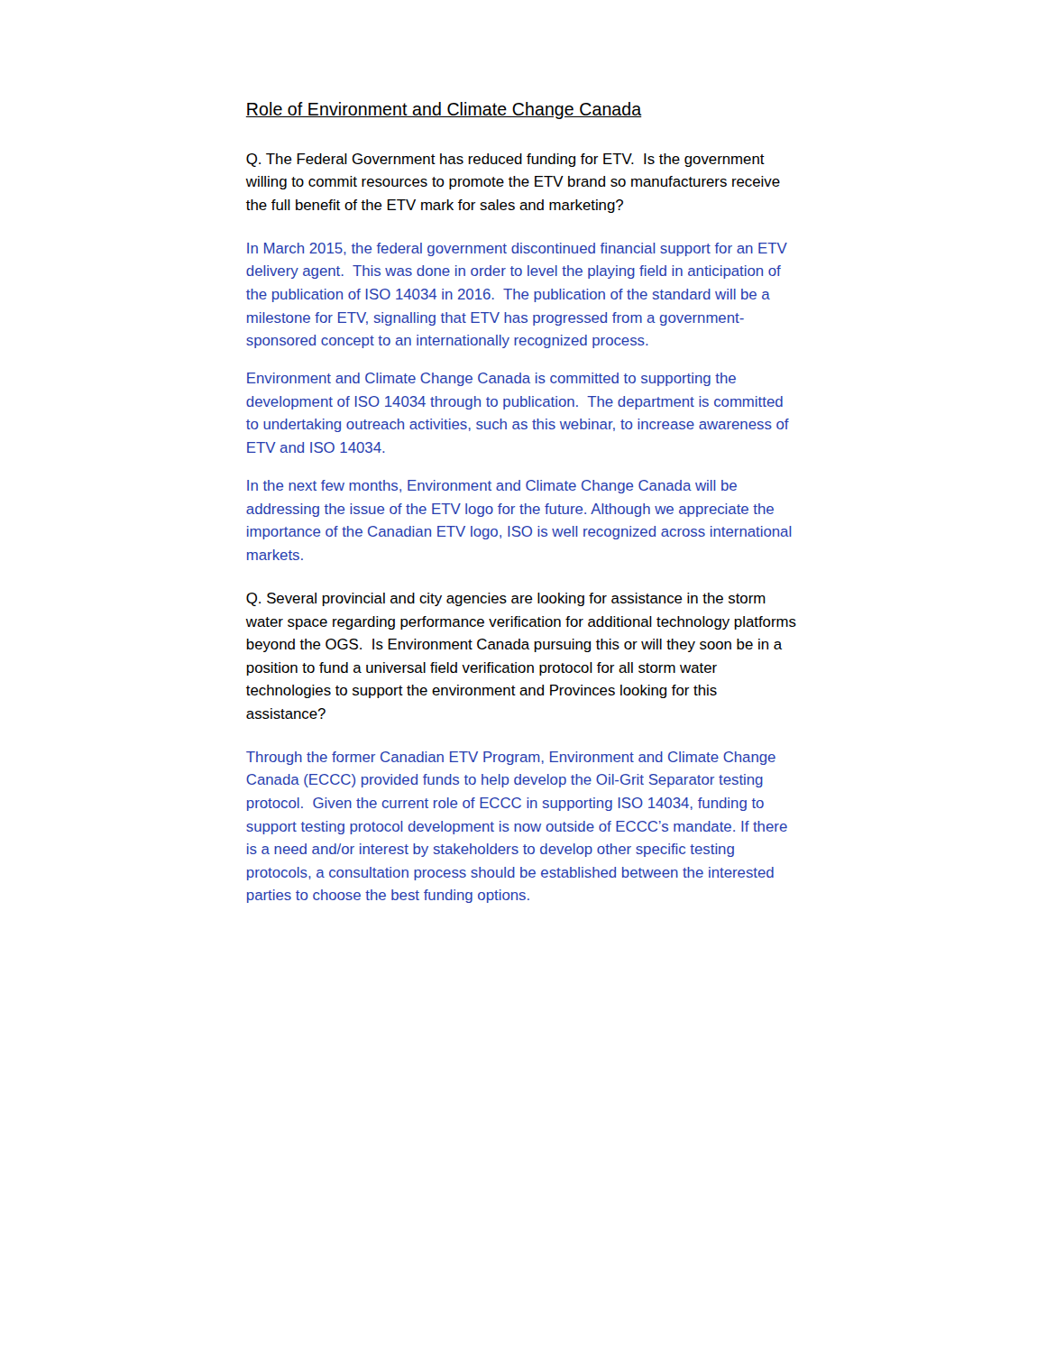Role of Environment and Climate Change Canada
Q. The Federal Government has reduced funding for ETV. Is the government willing to commit resources to promote the ETV brand so manufacturers receive the full benefit of the ETV mark for sales and marketing?
In March 2015, the federal government discontinued financial support for an ETV delivery agent. This was done in order to level the playing field in anticipation of the publication of ISO 14034 in 2016. The publication of the standard will be a milestone for ETV, signalling that ETV has progressed from a government-sponsored concept to an internationally recognized process.
Environment and Climate Change Canada is committed to supporting the development of ISO 14034 through to publication. The department is committed to undertaking outreach activities, such as this webinar, to increase awareness of ETV and ISO 14034.
In the next few months, Environment and Climate Change Canada will be addressing the issue of the ETV logo for the future. Although we appreciate the importance of the Canadian ETV logo, ISO is well recognized across international markets.
Q. Several provincial and city agencies are looking for assistance in the storm water space regarding performance verification for additional technology platforms beyond the OGS. Is Environment Canada pursuing this or will they soon be in a position to fund a universal field verification protocol for all storm water technologies to support the environment and Provinces looking for this assistance?
Through the former Canadian ETV Program, Environment and Climate Change Canada (ECCC) provided funds to help develop the Oil-Grit Separator testing protocol. Given the current role of ECCC in supporting ISO 14034, funding to support testing protocol development is now outside of ECCC’s mandate. If there is a need and/or interest by stakeholders to develop other specific testing protocols, a consultation process should be established between the interested parties to choose the best funding options.